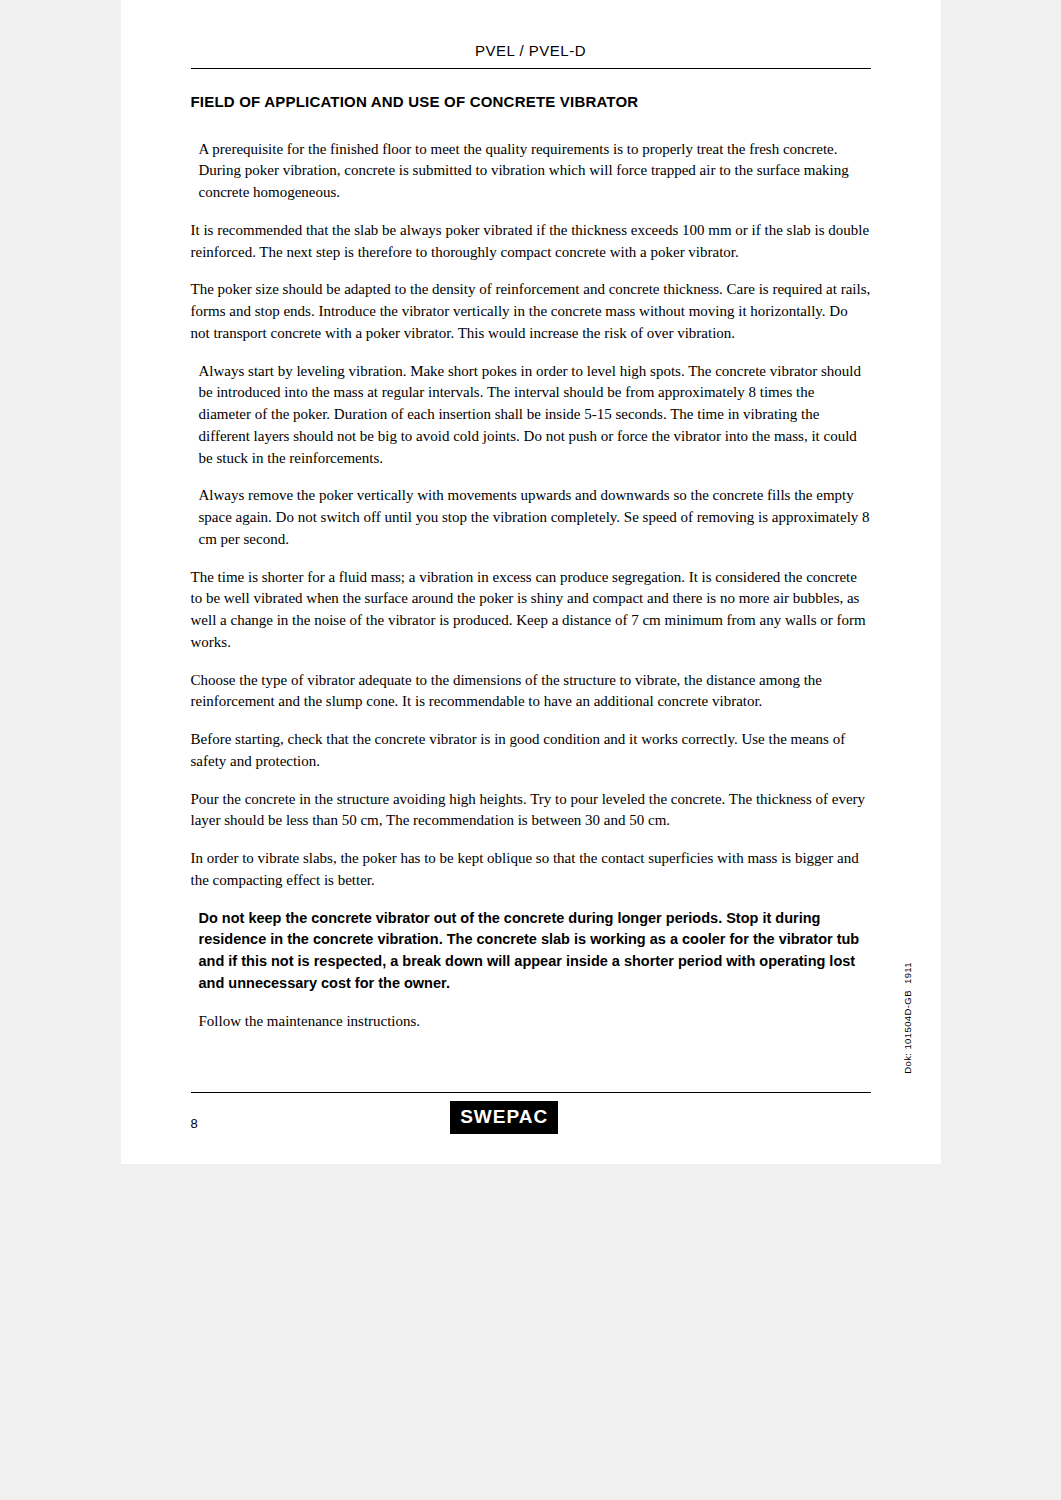PVEL / PVEL-D
FIELD OF APPLICATION AND USE OF CONCRETE VIBRATOR
A prerequisite for the finished floor to meet the quality requirements is to properly treat the fresh concrete. During poker vibration, concrete is submitted to vibration which will force trapped air to the surface making concrete homogeneous.
It is recommended that the slab be always poker vibrated if the thickness exceeds 100 mm or if the slab is double reinforced. The next step is therefore to thoroughly compact concrete with a poker vibrator.
The poker size should be adapted to the density of reinforcement and concrete thickness. Care is required at rails, forms and stop ends. Introduce the vibrator vertically in the concrete mass without moving it horizontally. Do not transport concrete with a poker vibrator. This would increase the risk of over vibration.
Always start by leveling vibration. Make short pokes in order to level high spots. The concrete vibrator should be introduced into the mass at regular intervals. The interval should be from approximately 8 times the diameter of the poker. Duration of each insertion shall be inside 5-15 seconds. The time in vibrating the different layers should not be big to avoid cold joints. Do not push or force the vibrator into the mass, it could be stuck in the reinforcements.
Always remove the poker vertically with movements upwards and downwards so the concrete fills the empty space again. Do not switch off until you stop the vibration completely. Se speed of removing is approximately 8 cm per second.
The time is shorter for a fluid mass; a vibration in excess can produce segregation. It is considered the concrete to be well vibrated when the surface around the poker is shiny and compact and there is no more air bubbles, as well a change in the noise of the vibrator is produced. Keep a distance of 7 cm minimum from any walls or form works.
Choose the type of vibrator adequate to the dimensions of the structure to vibrate, the distance among the reinforcement and the slump cone. It is recommendable to have an additional concrete vibrator.
Before starting, check that the concrete vibrator is in good condition and it works correctly. Use the means of safety and protection.
Pour the concrete in the structure avoiding high heights. Try to pour leveled the concrete. The thickness of every layer should be less than 50 cm, The recommendation is between 30 and 50 cm.
In order to vibrate slabs, the poker has to be kept oblique so that the contact superficies with mass is bigger and the compacting effect is better.
Do not keep the concrete vibrator out of the concrete during longer periods. Stop it during residence in the concrete vibration. The concrete slab is working as a cooler for the vibrator tub and if this not is respected, a break down will appear inside a shorter period with operating lost and unnecessary cost for the owner.
Follow the maintenance instructions.
Dok: 101504D-GB 1911
8
SWEPAC